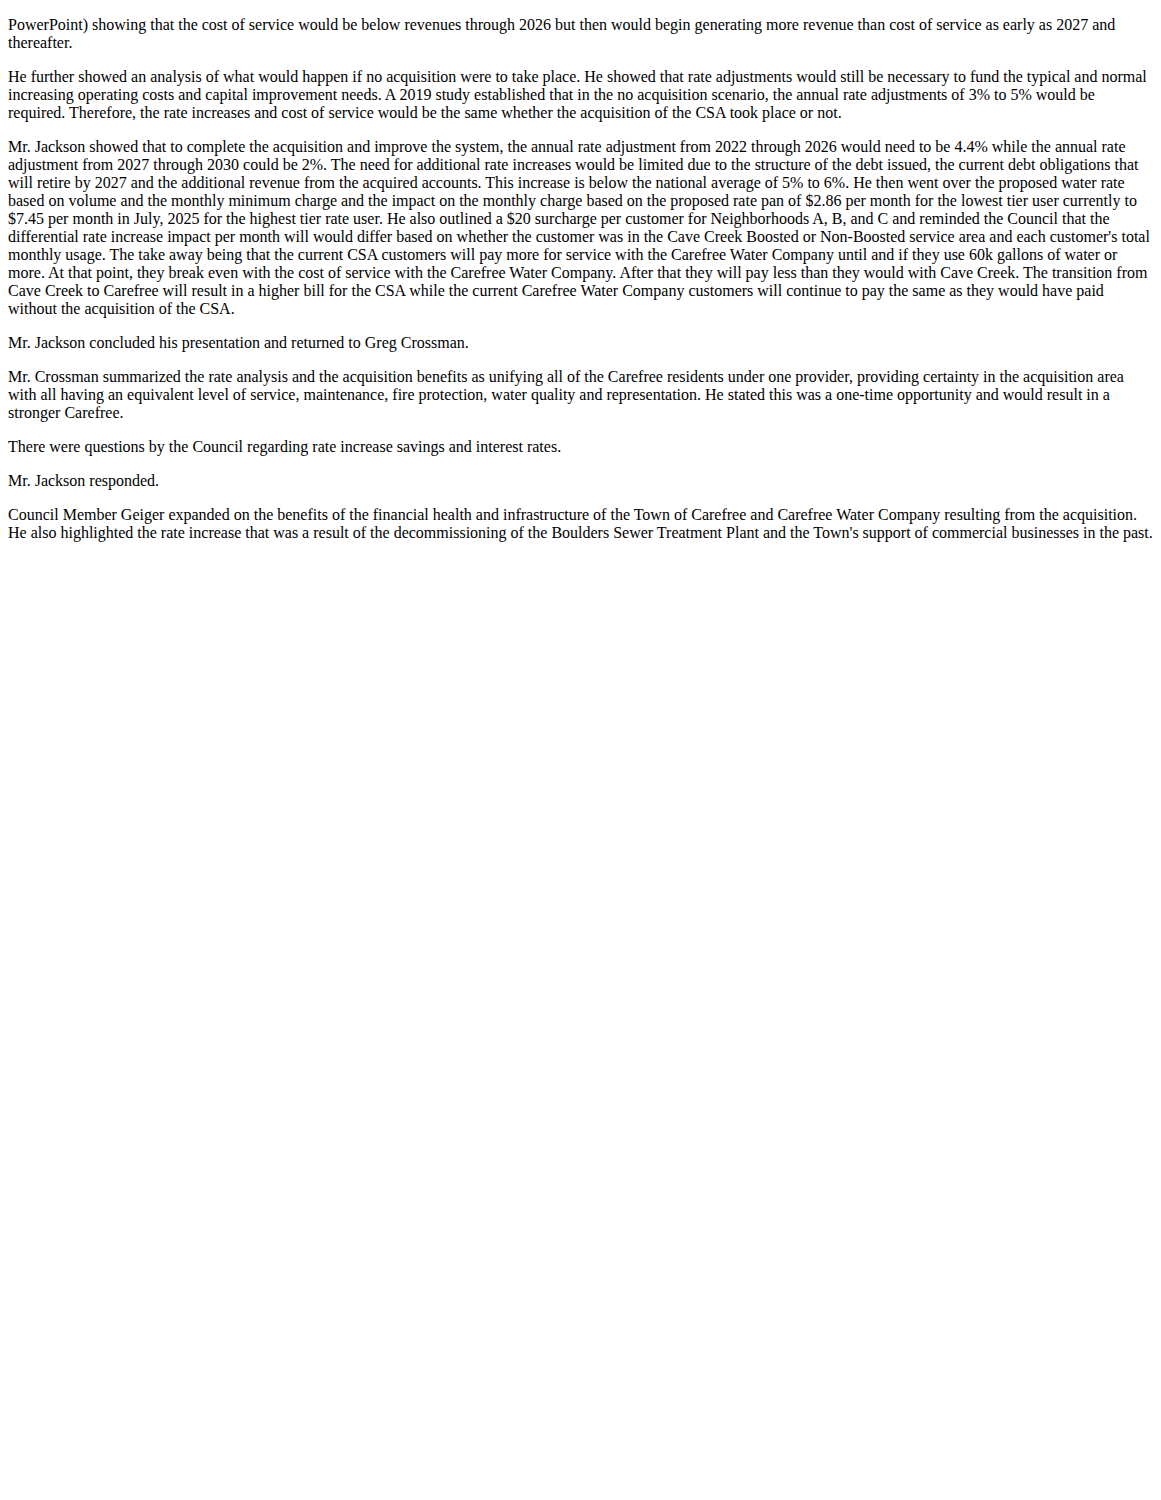PowerPoint) showing that the cost of service would be below revenues through 2026 but then would begin generating more revenue than cost of service as early as 2027 and thereafter.
He further showed an analysis of what would happen if no acquisition were to take place. He showed that rate adjustments would still be necessary to fund the typical and normal increasing operating costs and capital improvement needs. A 2019 study established that in the no acquisition scenario, the annual rate adjustments of 3% to 5% would be required. Therefore, the rate increases and cost of service would be the same whether the acquisition of the CSA took place or not.
Mr. Jackson showed that to complete the acquisition and improve the system, the annual rate adjustment from 2022 through 2026 would need to be 4.4% while the annual rate adjustment from 2027 through 2030 could be 2%. The need for additional rate increases would be limited due to the structure of the debt issued, the current debt obligations that will retire by 2027 and the additional revenue from the acquired accounts. This increase is below the national average of 5% to 6%. He then went over the proposed water rate based on volume and the monthly minimum charge and the impact on the monthly charge based on the proposed rate pan of $2.86 per month for the lowest tier user currently to $7.45 per month in July, 2025 for the highest tier rate user. He also outlined a $20 surcharge per customer for Neighborhoods A, B, and C and reminded the Council that the differential rate increase impact per month will would differ based on whether the customer was in the Cave Creek Boosted or Non-Boosted service area and each customer's total monthly usage. The take away being that the current CSA customers will pay more for service with the Carefree Water Company until and if they use 60k gallons of water or more. At that point, they break even with the cost of service with the Carefree Water Company. After that they will pay less than they would with Cave Creek. The transition from Cave Creek to Carefree will result in a higher bill for the CSA while the current Carefree Water Company customers will continue to pay the same as they would have paid without the acquisition of the CSA.
Mr. Jackson concluded his presentation and returned to Greg Crossman.
Mr. Crossman summarized the rate analysis and the acquisition benefits as unifying all of the Carefree residents under one provider, providing certainty in the acquisition area with all having an equivalent level of service, maintenance, fire protection, water quality and representation. He stated this was a one-time opportunity and would result in a stronger Carefree.
There were questions by the Council regarding rate increase savings and interest rates.
Mr. Jackson responded.
Council Member Geiger expanded on the benefits of the financial health and infrastructure of the Town of Carefree and Carefree Water Company resulting from the acquisition. He also highlighted the rate increase that was a result of the decommissioning of the Boulders Sewer Treatment Plant and the Town's support of commercial businesses in the past.